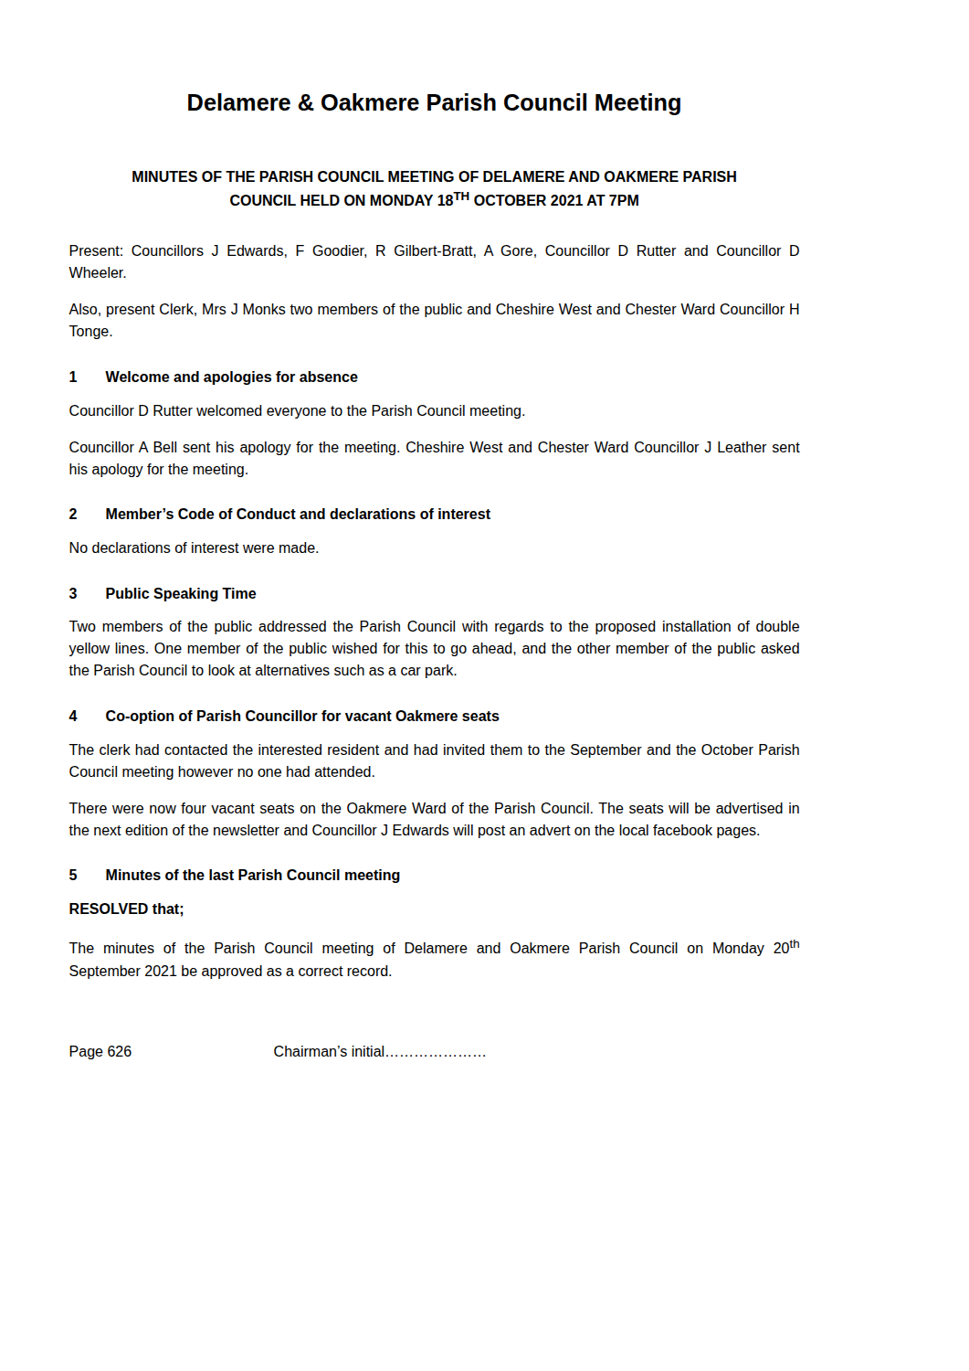Delamere & Oakmere Parish Council Meeting
Minutes of the Parish Council Meeting of Delamere and Oakmere Parish Council held on Monday 18th October 2021 at 7pm
Present: Councillors J Edwards, F Goodier, R Gilbert-Bratt, A Gore, Councillor D Rutter and Councillor D Wheeler.
Also, present Clerk, Mrs J Monks two members of the public and Cheshire West and Chester Ward Councillor H Tonge.
1 Welcome and apologies for absence
Councillor D Rutter welcomed everyone to the Parish Council meeting.
Councillor A Bell sent his apology for the meeting. Cheshire West and Chester Ward Councillor J Leather sent his apology for the meeting.
2 Member’s Code of Conduct and declarations of interest
No declarations of interest were made.
3 Public Speaking Time
Two members of the public addressed the Parish Council with regards to the proposed installation of double yellow lines. One member of the public wished for this to go ahead, and the other member of the public asked the Parish Council to look at alternatives such as a car park.
4 Co-option of Parish Councillor for vacant Oakmere seats
The clerk had contacted the interested resident and had invited them to the September and the October Parish Council meeting however no one had attended.
There were now four vacant seats on the Oakmere Ward of the Parish Council. The seats will be advertised in the next edition of the newsletter and Councillor J Edwards will post an advert on the local facebook pages.
5 Minutes of the last Parish Council meeting
RESOLVED that;
The minutes of the Parish Council meeting of Delamere and Oakmere Parish Council on Monday 20th September 2021 be approved as a correct record.
Page 626 Chairman’s initial…………………